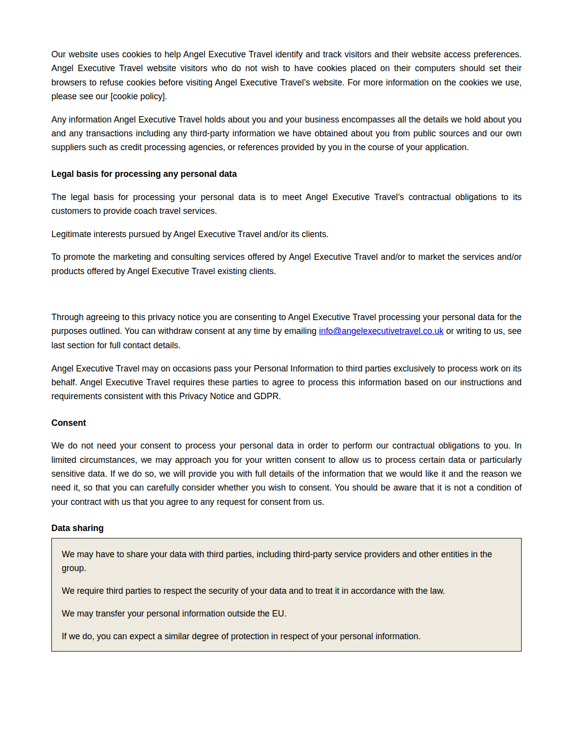Our website uses cookies to help Angel Executive Travel identify and track visitors and their website access preferences. Angel Executive Travel website visitors who do not wish to have cookies placed on their computers should set their browsers to refuse cookies before visiting Angel Executive Travel’s website. For more information on the cookies we use, please see our [cookie policy].
Any information Angel Executive Travel holds about you and your business encompasses all the details we hold about you and any transactions including any third-party information we have obtained about you from public sources and our own suppliers such as credit processing agencies, or references provided by you in the course of your application.
Legal basis for processing any personal data
The legal basis for processing your personal data is to meet Angel Executive Travel’s contractual obligations to its customers to provide coach travel services.
Legitimate interests pursued by Angel Executive Travel and/or its clients.
To promote the marketing and consulting services offered by Angel Executive Travel and/or to market the services and/or products offered by Angel Executive Travel existing clients.
Through agreeing to this privacy notice you are consenting to Angel Executive Travel processing your personal data for the purposes outlined. You can withdraw consent at any time by emailing info@angelexecutivetravel.co.uk or writing to us, see last section for full contact details.
Angel Executive Travel may on occasions pass your Personal Information to third parties exclusively to process work on its behalf. Angel Executive Travel requires these parties to agree to process this information based on our instructions and requirements consistent with this Privacy Notice and GDPR.
Consent
We do not need your consent to process your personal data in order to perform our contractual obligations to you. In limited circumstances, we may approach you for your written consent to allow us to process certain data or particularly sensitive data. If we do so, we will provide you with full details of the information that we would like it and the reason we need it, so that you can carefully consider whether you wish to consent. You should be aware that it is not a condition of your contract with us that you agree to any request for consent from us.
Data sharing
We may have to share your data with third parties, including third-party service providers and other entities in the group.
We require third parties to respect the security of your data and to treat it in accordance with the law.
We may transfer your personal information outside the EU.
If we do, you can expect a similar degree of protection in respect of your personal information.